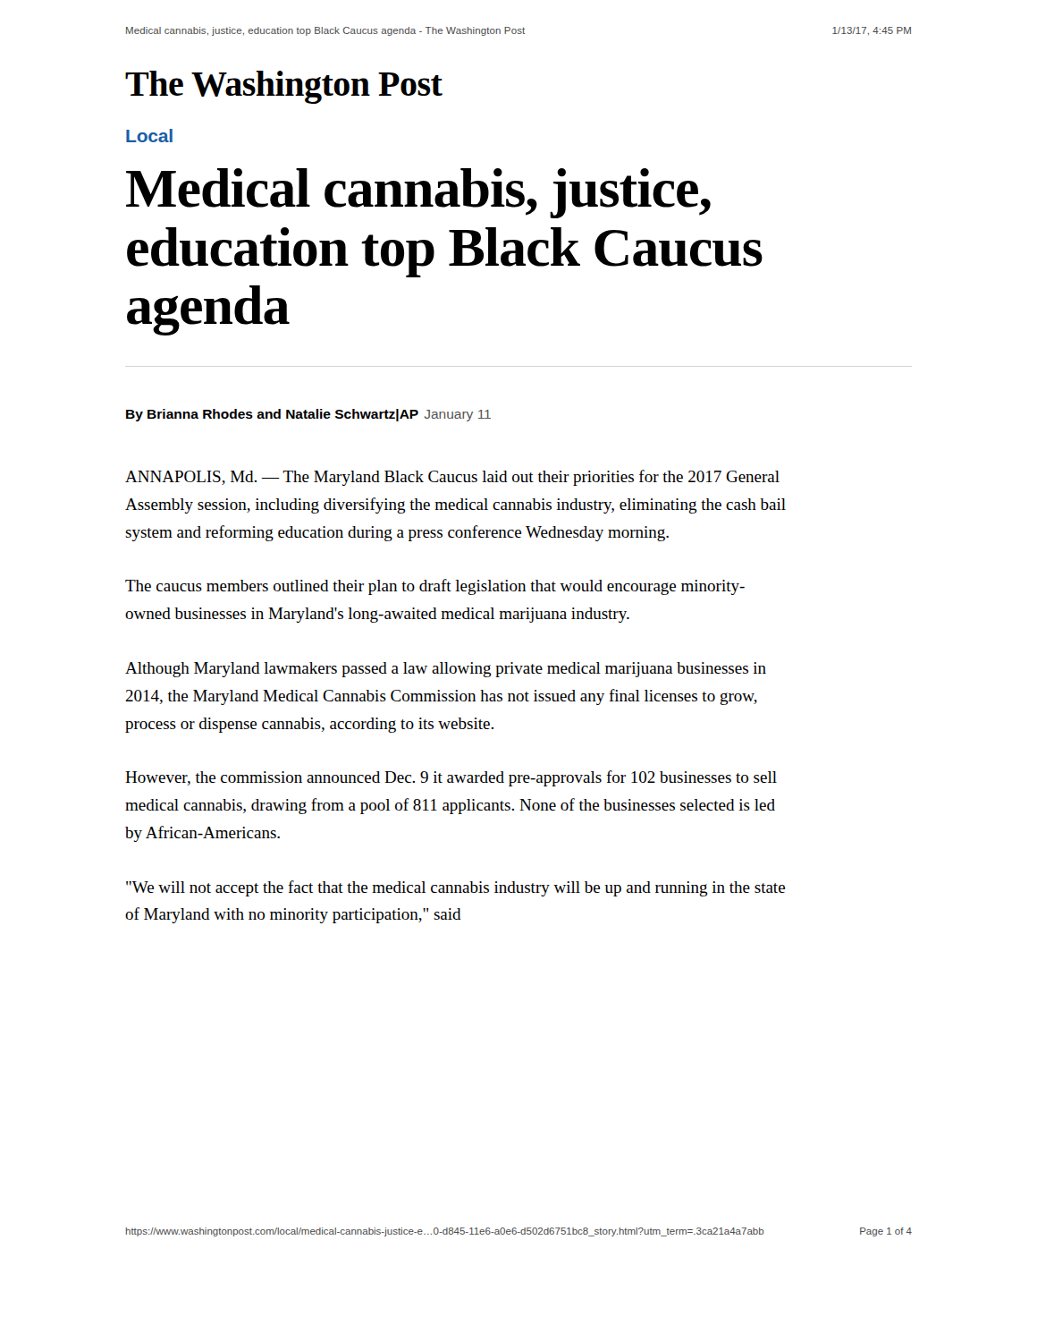Medical cannabis, justice, education top Black Caucus agenda - The Washington Post 1/13/17, 4:45 PM
The Washington Post
Local
Medical cannabis, justice, education top Black Caucus agenda
By Brianna Rhodes and Natalie Schwartz|AP January 11
ANNAPOLIS, Md. — The Maryland Black Caucus laid out their priorities for the 2017 General Assembly session, including diversifying the medical cannabis industry, eliminating the cash bail system and reforming education during a press conference Wednesday morning.
The caucus members outlined their plan to draft legislation that would encourage minority-owned businesses in Maryland's long-awaited medical marijuana industry.
Although Maryland lawmakers passed a law allowing private medical marijuana businesses in 2014, the Maryland Medical Cannabis Commission has not issued any final licenses to grow, process or dispense cannabis, according to its website.
However, the commission announced Dec. 9 it awarded pre-approvals for 102 businesses to sell medical cannabis, drawing from a pool of 811 applicants. None of the businesses selected is led by African-Americans.
"We will not accept the fact that the medical cannabis industry will be up and running in the state of Maryland with no minority participation," said
https://www.washingtonpost.com/local/medical-cannabis-justice-e…0-d845-11e6-a0e6-d502d6751bc8_story.html?utm_term=.3ca21a4a7abb Page 1 of 4